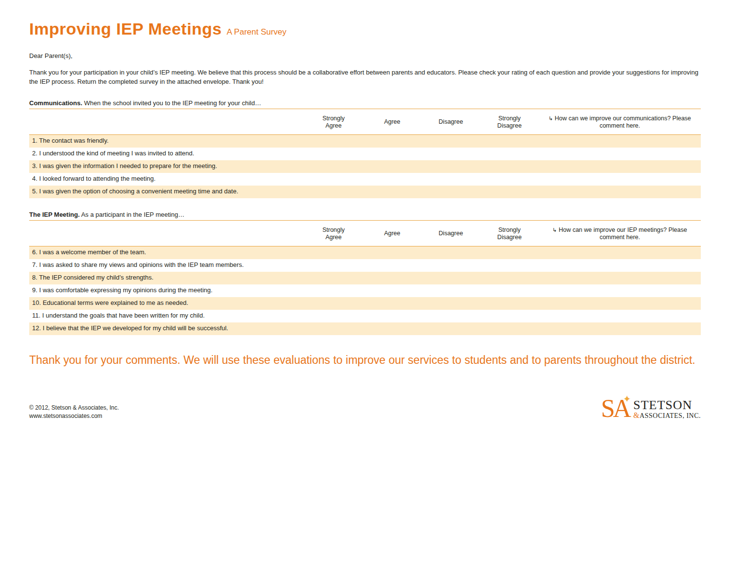Improving IEP Meetings A Parent Survey
Dear Parent(s),
Thank you for your participation in your child’s IEP meeting. We believe that this process should be a collaborative effort between parents and educators. Please check your rating of each question and provide your suggestions for improving the IEP process. Return the completed survey in the attached envelope. Thank you!
Communications. When the school invited you to the IEP meeting for your child…
| | Strongly Agree | Agree | Disagree | Strongly Disagree | ↳ How can we improve our communications? Please comment here. |
| --- | --- | --- | --- | --- | --- |
| 1. The contact was friendly. | | | | | |
| 2. I understood the kind of meeting I was invited to attend. | | | | | |
| 3. I was given the information I needed to prepare for the meeting. | | | | | |
| 4. I looked forward to attending the meeting. | | | | | |
| 5. I was given the option of choosing a convenient meeting time and date. | | | | | |
The IEP Meeting. As a participant in the IEP meeting…
| | Strongly Agree | Agree | Disagree | Strongly Disagree | ↳ How can we improve our IEP meetings? Please comment here. |
| --- | --- | --- | --- | --- | --- |
| 6. I was a welcome member of the team. | | | | | |
| 7. I was asked to share my views and opinions with the IEP team members. | | | | | |
| 8. The IEP considered my child’s strengths. | | | | | |
| 9. I was comfortable expressing my opinions during the meeting. | | | | | |
| 10. Educational terms were explained to me as needed. | | | | | |
| 11. I understand the goals that have been written for my child. | | | | | |
| 12. I believe that the IEP we developed for my child will be successful. | | | | | |
Thank you for your comments. We will use these evaluations to improve our services to students and to parents throughout the district.
© 2012, Stetson & Associates, Inc.
www.stetsonassociates.com
SA✦
STETSON
&ASSOCIATES, INC.